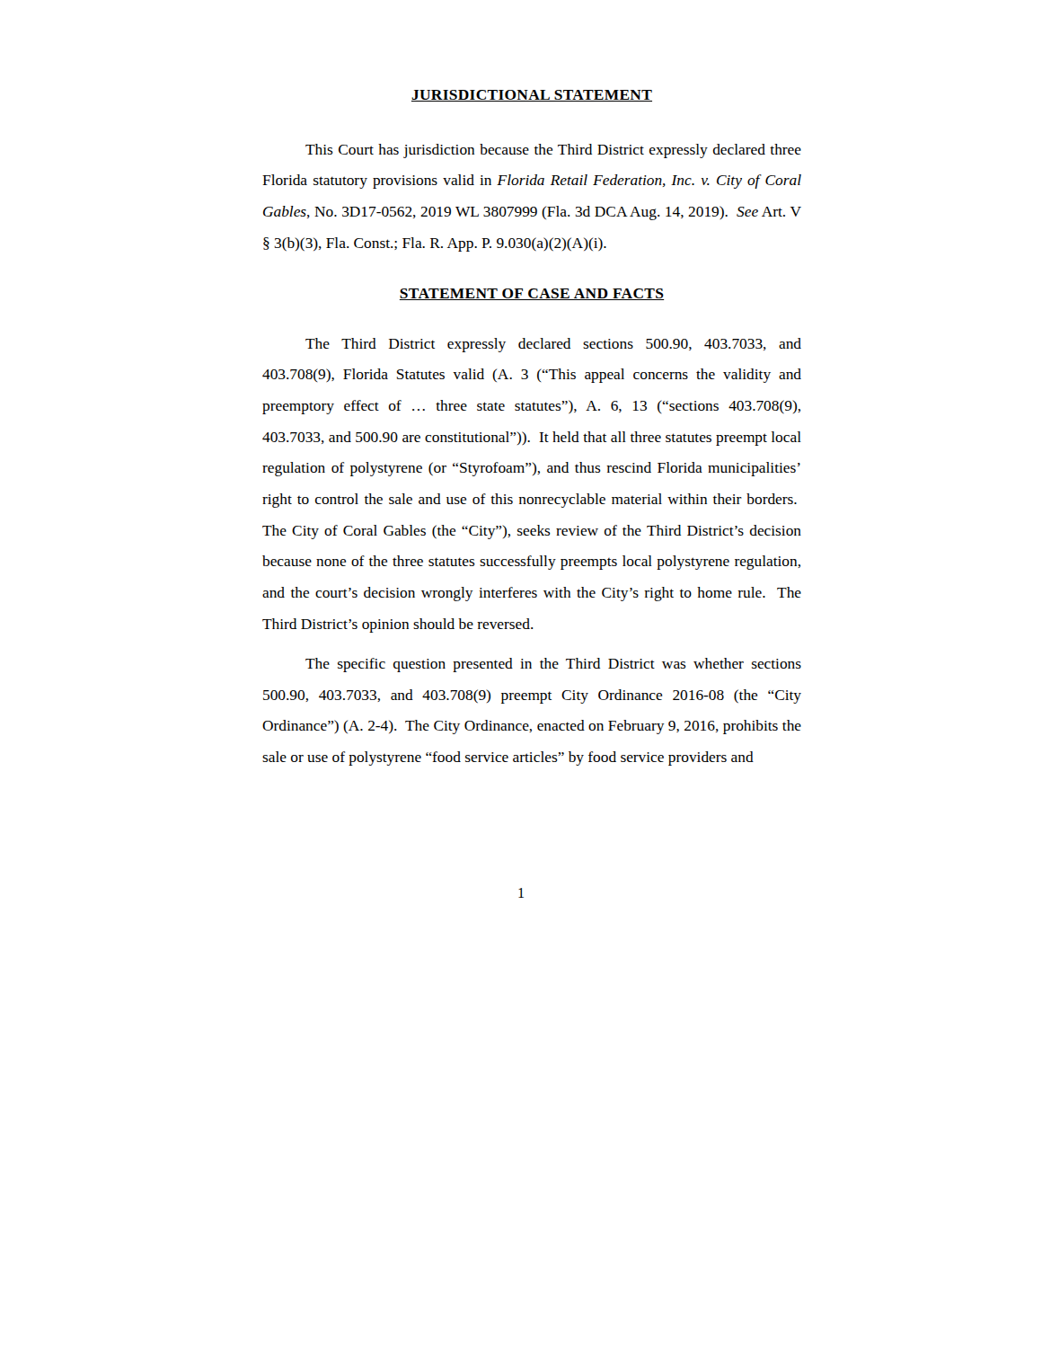JURISDICTIONAL STATEMENT
This Court has jurisdiction because the Third District expressly declared three Florida statutory provisions valid in Florida Retail Federation, Inc. v. City of Coral Gables, No. 3D17-0562, 2019 WL 3807999 (Fla. 3d DCA Aug. 14, 2019). See Art. V § 3(b)(3), Fla. Const.; Fla. R. App. P. 9.030(a)(2)(A)(i).
STATEMENT OF CASE AND FACTS
The Third District expressly declared sections 500.90, 403.7033, and 403.708(9), Florida Statutes valid (A. 3 (“This appeal concerns the validity and preemptory effect of … three state statutes”), A. 6, 13 (“sections 403.708(9), 403.7033, and 500.90 are constitutional”)). It held that all three statutes preempt local regulation of polystyrene (or “Styrofoam”), and thus rescind Florida municipalities’ right to control the sale and use of this nonrecyclable material within their borders. The City of Coral Gables (the “City”), seeks review of the Third District’s decision because none of the three statutes successfully preempts local polystyrene regulation, and the court’s decision wrongly interferes with the City’s right to home rule. The Third District’s opinion should be reversed.
The specific question presented in the Third District was whether sections 500.90, 403.7033, and 403.708(9) preempt City Ordinance 2016-08 (the “City Ordinance”) (A. 2-4). The City Ordinance, enacted on February 9, 2016, prohibits the sale or use of polystyrene “food service articles” by food service providers and
1